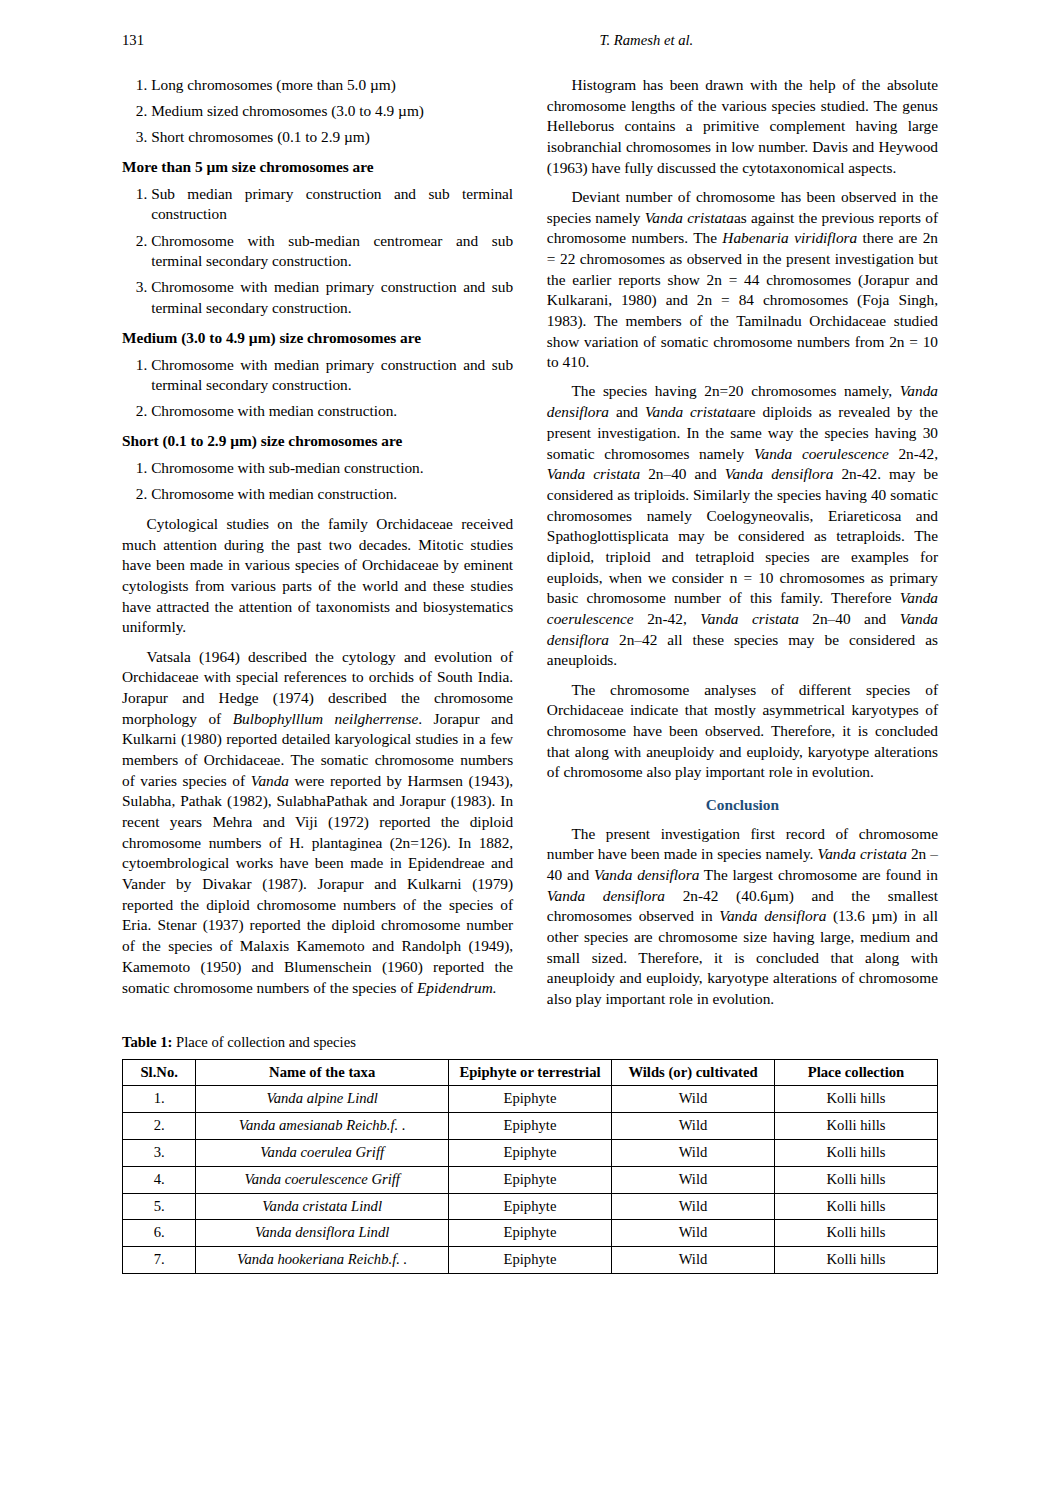131
T. Ramesh et al.
Long chromosomes (more than 5.0 µm)
Medium sized chromosomes (3.0 to 4.9 µm)
Short chromosomes (0.1 to 2.9 µm)
More than 5 µm size chromosomes are
Sub median primary construction and sub terminal construction
Chromosome with sub-median centromear and sub terminal secondary construction.
Chromosome with median primary construction and sub terminal secondary construction.
Medium (3.0 to 4.9 µm) size chromosomes are
Chromosome with median primary construction and sub terminal secondary construction.
Chromosome with median construction.
Short (0.1 to 2.9 µm) size chromosomes are
Chromosome with sub-median construction.
Chromosome with median construction.
Cytological studies on the family Orchidaceae received much attention during the past two decades. Mitotic studies have been made in various species of Orchidaceae by eminent cytologists from various parts of the world and these studies have attracted the attention of taxonomists and biosystematics uniformly.
Vatsala (1964) described the cytology and evolution of Orchidaceae with special references to orchids of South India. Jorapur and Hedge (1974) described the chromosome morphology of Bulbophylllum neilgherrense. Jorapur and Kulkarni (1980) reported detailed karyological studies in a few members of Orchidaceae. The somatic chromosome numbers of varies species of Vanda were reported by Harmsen (1943), Sulabha, Pathak (1982), SulabhaPathak and Jorapur (1983). In recent years Mehra and Viji (1972) reported the diploid chromosome numbers of H. plantaginea (2n=126). In 1882, cytoembrological works have been made in Epidendreae and Vander by Divakar (1987). Jorapur and Kulkarni (1979) reported the diploid chromosome numbers of the species of Eria. Stenar (1937) reported the diploid chromosome number of the species of Malaxis Kamemoto and Randolph (1949), Kamemoto (1950) and Blumenschein (1960) reported the somatic chromosome numbers of the species of Epidendrum.
Histogram has been drawn with the help of the absolute chromosome lengths of the various species studied. The genus Helleborus contains a primitive complement having large isobranchial chromosomes in low number. Davis and Heywood (1963) have fully discussed the cytotaxonomical aspects.
Deviant number of chromosome has been observed in the species namely Vanda cristataas against the previous reports of chromosome numbers. The Habenaria viridiflora there are 2n = 22 chromosomes as observed in the present investigation but the earlier reports show 2n = 44 chromosomes (Jorapur and Kulkarani, 1980) and 2n = 84 chromosomes (Foja Singh, 1983). The members of the Tamilnadu Orchidaceae studied show variation of somatic chromosome numbers from 2n = 10 to 410.
The species having 2n=20 chromosomes namely, Vanda densiflora and Vanda cristataare diploids as revealed by the present investigation. In the same way the species having 30 somatic chromosomes namely Vanda coerulescence 2n-42, Vanda cristata 2n–40 and Vanda densiflora 2n-42. may be considered as triploids. Similarly the species having 40 somatic chromosomes namely Coelogyneovalis, Eriareticosa and Spathoglottisplicata may be considered as tetraploids. The diploid, triploid and tetraploid species are examples for euploids, when we consider n = 10 chromosomes as primary basic chromosome number of this family. Therefore Vanda coerulescence 2n-42, Vanda cristata 2n–40 and Vanda densiflora 2n–42 all these species may be considered as aneuploids.
The chromosome analyses of different species of Orchidaceae indicate that mostly asymmetrical karyotypes of chromosome have been observed. Therefore, it is concluded that along with aneuploidy and euploidy, karyotype alterations of chromosome also play important role in evolution.
Conclusion
The present investigation first record of chromosome number have been made in species namely. Vanda cristata 2n – 40 and Vanda densiflora The largest chromosome are found in Vanda densiflora 2n-42 (40.6µm) and the smallest chromosomes observed in Vanda densiflora (13.6 µm) in all other species are chromosome size having large, medium and small sized. Therefore, it is concluded that along with aneuploidy and euploidy, karyotype alterations of chromosome also play important role in evolution.
Table 1: Place of collection and species
| Sl.No. | Name of the taxa | Epiphyte or terrestrial | Wilds (or) cultivated | Place collection |
| --- | --- | --- | --- | --- |
| 1. | Vanda alpine Lindl | Epiphyte | Wild | Kolli hills |
| 2. | Vanda amesianab Reichb.f. . | Epiphyte | Wild | Kolli hills |
| 3. | Vanda coerulea Griff | Epiphyte | Wild | Kolli hills |
| 4. | Vanda coerulescence Griff | Epiphyte | Wild | Kolli hills |
| 5. | Vanda cristata Lindl | Epiphyte | Wild | Kolli hills |
| 6. | Vanda densiflora Lindl | Epiphyte | Wild | Kolli hills |
| 7. | Vanda hookeriana Reichb.f. . | Epiphyte | Wild | Kolli hills |